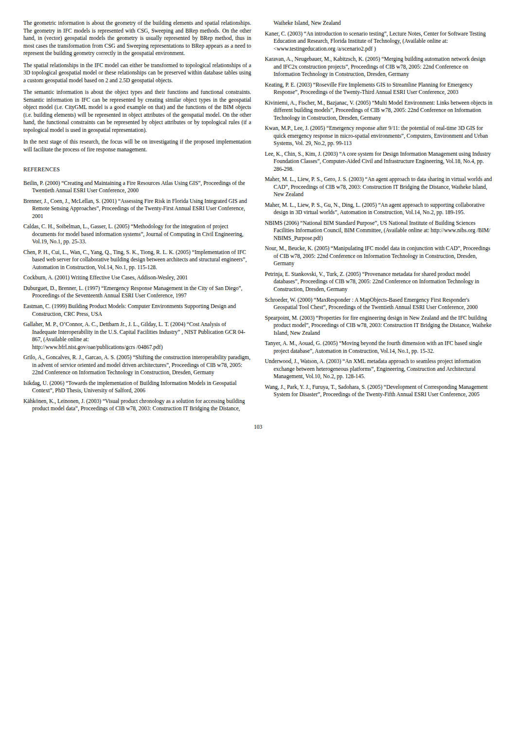The geometric information is about the geometry of the building elements and spatial relationships. The geometry in IFC models is represented with CSG, Sweeping and BRep methods. On the other hand, in (vector) geospatial models the geometry is usually represented by BRep method, thus in most cases the transformation from CSG and Sweeping representations to BRep appears as a need to represent the building geometry correctly in the geospatial environment.
The spatial relationships in the IFC model can either be transformed to topological relationships of a 3D topological geospatial model or these relationships can be preserved within database tables using a custom geospatial model based on 2 and 2.5D geospatial objects.
The semantic information is about the object types and their functions and functional constraints. Semantic information in IFC can be represented by creating similar object types in the geospatial object model (i.e. CityGML model is a good example on that) and the functions of the BIM objects (i.e. building elements) will be represented in object attributes of the geospatial model. On the other hand, the functional constraints can be represented by object attributes or by topological rules (if a topological model is used in geospatial representation).
In the next stage of this research, the focus will be on investigating if the proposed implementation will facilitate the process of fire response management.
REFERENCES
Beilin, P. (2000) “Creating and Maintaining a Fire Resources Atlas Using GIS”, Proceedings of the Twentieth Annual ESRI User Conference, 2000
Brenner, J., Coen, J., McLellan, S. (2001) “Assessing Fire Risk in Florida Using Integrated GIS and Remote Sensing Approaches”, Proceedings of the Twenty-First Annual ESRI User Conference, 2001
Caldas, C. H., Soibelman, L., Gasser, L. (2005) “Methodology for the integration of project documents for model based information systems”, Journal of Computing in Civil Engineering, Vol.19, No.1, pp. 25-33.
Chen, P. H., Cui, L., Wan, C., Yang, Q., Ting, S. K., Tiong, R. L. K. (2005) “Implementation of IFC based web server for collaborative building design between architects and structural engineers”, Automation in Construction, Vol.14, No.1, pp. 115-128.
Cockburn, A. (2001) Writing Effective Use Cases, Addison-Wesley, 2001
Duburguet, D., Brenner, L. (1997) “Emergency Response Management in the City of San Diego”, Proceedings of the Seventeenth Annual ESRI User Conference, 1997
Eastman, C. (1999) Building Product Models: Computer Environments Supporting Design and Construction, CRC Press, USA
Gallaher, M. P., O’Connor, A. C., Dettbarn Jr., J. L., Gilday, L. T. (2004) “Cost Analysis of Inadequate Interoperability in the U.S. Capital Facilities Industry” , NIST Publication GCR 04-867, (Available online at:
http://www.bfrl.nist.gov/oae/publications/gcrs /04867.pdf)
Grilo, A., Goncalves, R. J., Garcao, A. S. (2005) “Shifting the construction interoperability paradigm, in advent of service oriented and model driven architectures”, Proceedings of CIB w78, 2005: 22nd Conference on Information Technology in Construction, Dresden, Germany
Isikdag, U. (2006) “Towards the implementation of Building Information Models in Geospatial Context”, PhD Thesis, University of Salford, 2006
Kähkönen, K., Leinonen, J. (2003) “Visual product chronology as a solution for accessing building product model data”, Proceedings of CIB w78, 2003: Construction IT Bridging the Distance, Waiheke Island, New Zealand
Kaner, C. (2003) “An introduction to scenario testing”, Lecture Notes, Center for Software Testing Education and Research, Florida Institute of Technology, (Available online at: <www.testingeducation.org /a/scenario2.pdf )
Karavan, A., Neugebauer, M., Kabitzsch, K. (2005) “Merging building automation network design and IFC2x construction projects”, Proceedings of CIB w78, 2005: 22nd Conference on Information Technology in Construction, Dresden, Germany
Keating, P. E. (2003) “Roseville Fire Implements GIS to Streamline Planning for Emergency Response”, Proceedings of the Twenty-Third Annual ESRI User Conference, 2003
Kiviniemi, A., Fischer, M., Bazjanac, V. (2005) “Multi Model Environment: Links between objects in different building models”, Proceedings of CIB w78, 2005: 22nd Conference on Information Technology in Construction, Dresden, Germany
Kwan, M.P., Lee, J. (2005) “Emergency response after 9/11: the potential of real-time 3D GIS for quick emergency response in micro-spatial environments”, Computers, Environment and Urban Systems, Vol. 29, No.2, pp. 99-113
Lee, K., Chin, S., Kim, J. (2003) “A core system for Design Information Management using Industry Foundation Classes”, Computer-Aided Civil and Infrastructure Engineering, Vol.18, No.4, pp. 286-298.
Maher, M. L., Liew, P. S., Gero, J. S. (2003) “An agent approach to data sharing in virtual worlds and CAD”, Proceedings of CIB w78, 2003: Construction IT Bridging the Distance, Waiheke Island, New Zealand
Maher, M. L., Liew, P. S., Gu, N., Ding, L. (2005) “An agent approach to supporting collaborative design in 3D virtual worlds”, Automation in Construction, Vol.14, No.2, pp. 189-195.
NBIMS (2006) “National BIM Standard Purpose”, US National Institute of Building Sciences Facilities Information Council, BIM Committee, (Available online at: http://www.nibs.org /BIM/ NBIMS_Purpose.pdf)
Nour, M., Beucke, K. (2005) “Manipulating IFC model data in conjunction with CAD”, Proceedings of CIB w78, 2005: 22nd Conference on Information Technology in Construction, Dresden, Germany
Petrinja, E. Stankovski, V., Turk, Z. (2005) “Provenance metadata for shared product model databases”, Proceedings of CIB w78, 2005: 22nd Conference on Information Technology in Construction, Dresden, Germany
Schroeder, W. (2000) “MaxResponder : A MapObjects-Based Emergency First Responder's Geospatial Tool Chest”, Proceedings of the Twentieth Annual ESRI User Conference, 2000
Spearpoint, M. (2003) “Properties for fire engineering design in New Zealand and the IFC building product model”, Proceedings of CIB w78, 2003: Construction IT Bridging the Distance, Waiheke Island, New Zealand
Tanyer, A. M., Aouad, G. (2005) “Moving beyond the fourth dimension with an IFC based single project database”, Automation in Construction, Vol.14, No.1, pp. 15-32.
Underwood, J., Watson, A. (2003) “An XML metadata approach to seamless project information exchange between heterogeneous platforms”, Engineering, Construction and Architectural Management, Vol.10, No.2, pp. 128-145.
Wang, J., Park, Y. J., Furuya, T., Sadohara, S. (2005) “Development of Corresponding Management System for Disaster”, Proceedings of the Twenty-Fifth Annual ESRI User Conference, 2005
103